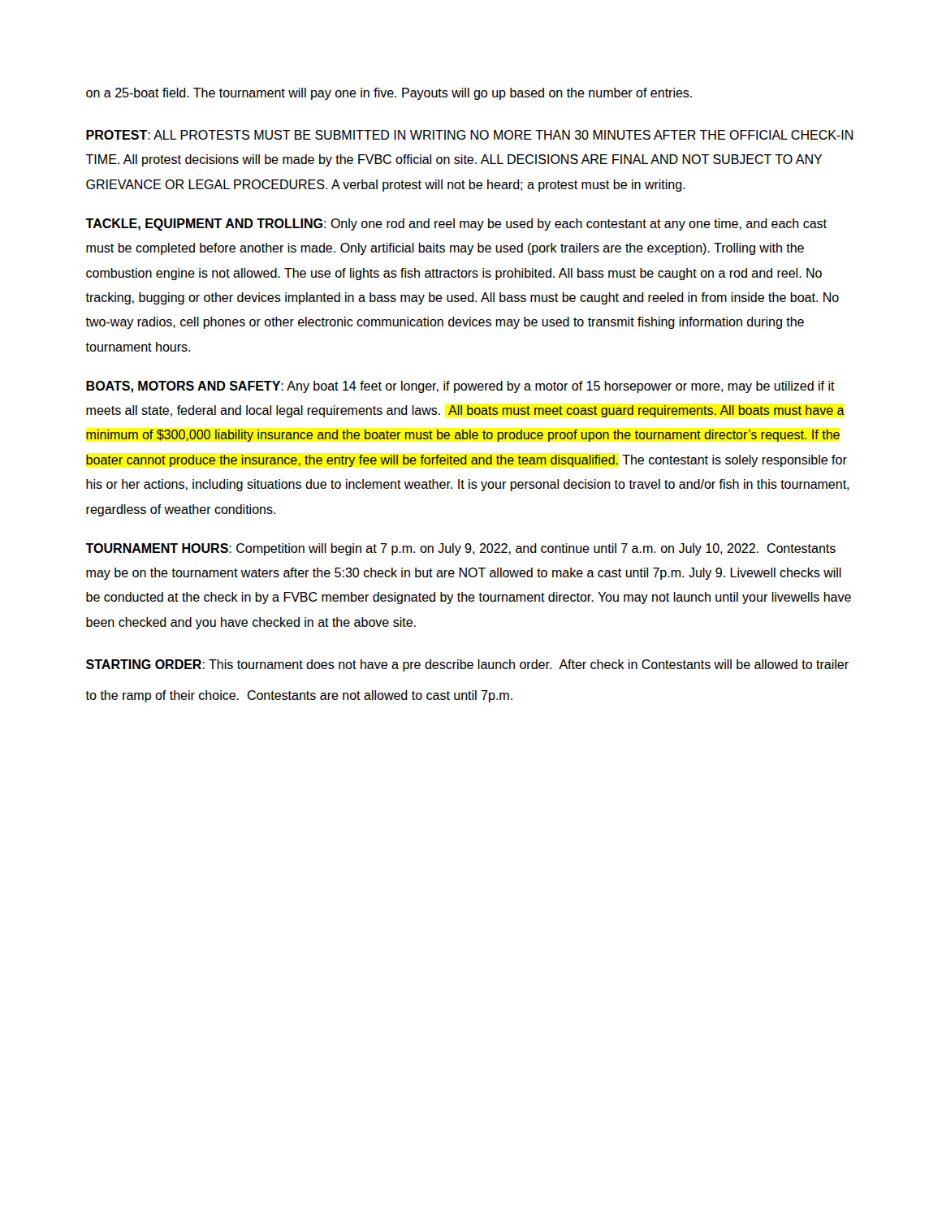on a 25-boat field. The tournament will pay one in five. Payouts will go up based on the number of entries.
PROTEST: ALL PROTESTS MUST BE SUBMITTED IN WRITING NO MORE THAN 30 MINUTES AFTER THE OFFICIAL CHECK-IN TIME. All protest decisions will be made by the FVBC official on site. ALL DECISIONS ARE FINAL AND NOT SUBJECT TO ANY GRIEVANCE OR LEGAL PROCEDURES. A verbal protest will not be heard; a protest must be in writing.
TACKLE, EQUIPMENT AND TROLLING: Only one rod and reel may be used by each contestant at any one time, and each cast must be completed before another is made. Only artificial baits may be used (pork trailers are the exception). Trolling with the combustion engine is not allowed. The use of lights as fish attractors is prohibited. All bass must be caught on a rod and reel. No tracking, bugging or other devices implanted in a bass may be used. All bass must be caught and reeled in from inside the boat. No two-way radios, cell phones or other electronic communication devices may be used to transmit fishing information during the tournament hours.
BOATS, MOTORS AND SAFETY: Any boat 14 feet or longer, if powered by a motor of 15 horsepower or more, may be utilized if it meets all state, federal and local legal requirements and laws. All boats must meet coast guard requirements. All boats must have a minimum of $300,000 liability insurance and the boater must be able to produce proof upon the tournament director’s request. If the boater cannot produce the insurance, the entry fee will be forfeited and the team disqualified. The contestant is solely responsible for his or her actions, including situations due to inclement weather. It is your personal decision to travel to and/or fish in this tournament, regardless of weather conditions.
TOURNAMENT HOURS: Competition will begin at 7 p.m. on July 9, 2022, and continue until 7 a.m. on July 10, 2022. Contestants may be on the tournament waters after the 5:30 check in but are NOT allowed to make a cast until 7p.m. July 9. Livewell checks will be conducted at the check in by a FVBC member designated by the tournament director. You may not launch until your livewells have been checked and you have checked in at the above site.
STARTING ORDER: This tournament does not have a pre describe launch order. After check in Contestants will be allowed to trailer to the ramp of their choice. Contestants are not allowed to cast until 7p.m.